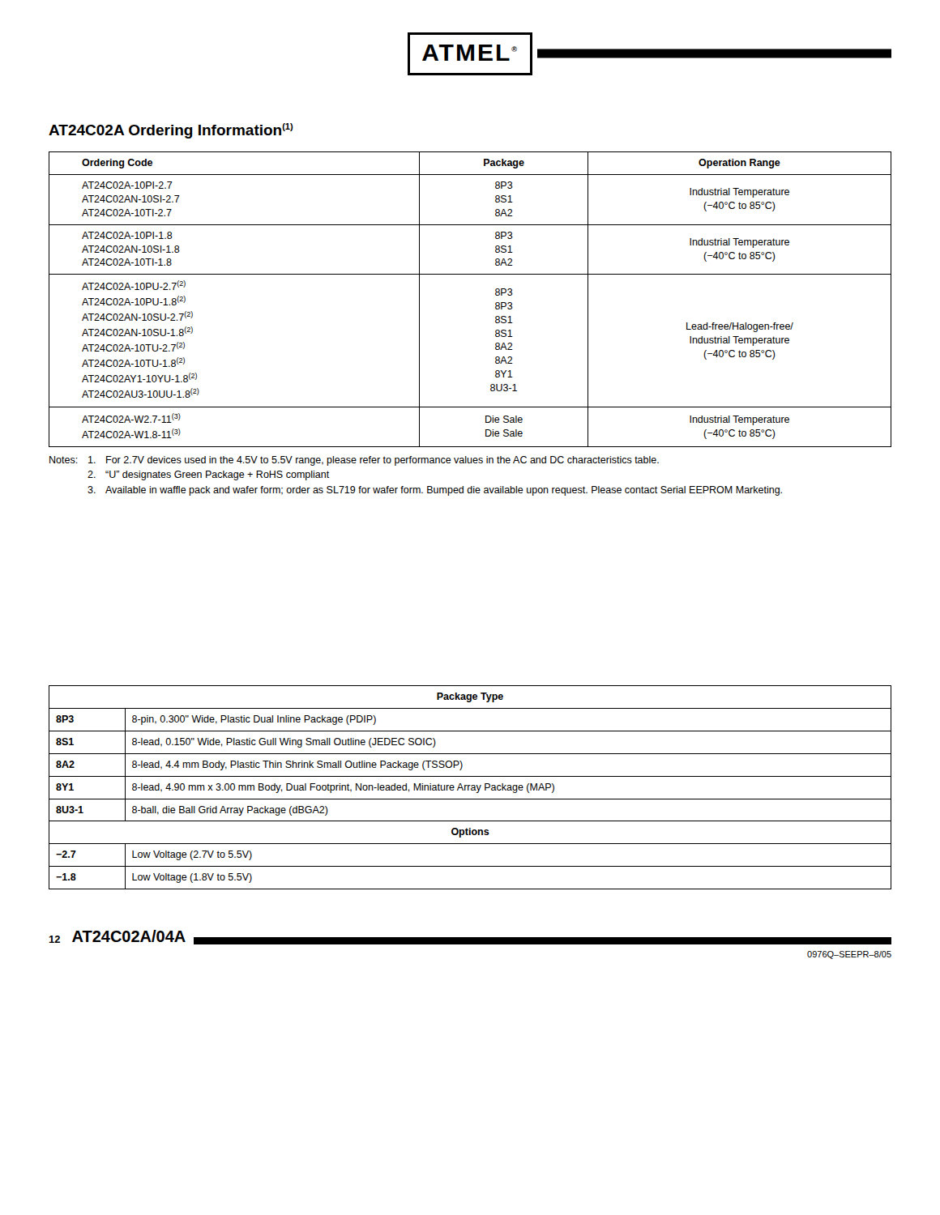ATMEL®
AT24C02A Ordering Information(1)
| Ordering Code | Package | Operation Range |
| --- | --- | --- |
| AT24C02A-10PI-2.7 AT24C02AN-10SI-2.7 AT24C02A-10TI-2.7 | 8P3 8S1 8A2 | Industrial Temperature (−40°C to 85°C) |
| AT24C02A-10PI-1.8 AT24C02AN-10SI-1.8 AT24C02A-10TI-1.8 | 8P3 8S1 8A2 | Industrial Temperature (−40°C to 85°C) |
| AT24C02A-10PU-2.7 (2) AT24C02A-10PU-1.8 (2) AT24C02AN-10SU-2.7 (2) AT24C02AN-10SU-1.8 (2) AT24C02A-10TU-2.7 (2) AT24C02A-10TU-1.8 (2) AT24C02AY1-10YU-1.8 (2) AT24C02AU3-10UU-1.8 (2) | 8P3 8P3 8S1 8S1 8A2 8A2 8Y1 8U3-1 | Lead-free/Halogen-free/ Industrial Temperature (−40°C to 85°C) |
| AT24C02A-W2.7-11 (3) AT24C02A-W1.8-11 (3) | Die Sale Die Sale | Industrial Temperature (−40°C to 85°C) |
| Notes: | 1. | For 2.7V devices used in the 4.5V to 5.5V range, please refer to performance values in the AC and DC characteristics table. |
| | 2. | “U” designates Green Package + RoHS compliant |
| | 3. | Available in waffle pack and wafer form; order as SL719 for wafer form. Bumped die available upon request. Please contact Serial EEPROM Marketing. |
| Package Type |
| --- |
| 8P3 | 8-pin, 0.300" Wide, Plastic Dual Inline Package (PDIP) |
| 8S1 | 8-lead, 0.150" Wide, Plastic Gull Wing Small Outline (JEDEC SOIC) |
| 8A2 | 8-lead, 4.4 mm Body, Plastic Thin Shrink Small Outline Package (TSSOP) |
| 8Y1 | 8-lead, 4.90 mm x 3.00 mm Body, Dual Footprint, Non-leaded, Miniature Array Package (MAP) |
| 8U3-1 | 8-ball, die Ball Grid Array Package (dBGA2) |
| Options |
| −2.7 | Low Voltage (2.7V to 5.5V) |
| −1.8 | Low Voltage (1.8V to 5.5V) |
12
AT24C02A/04A
0976Q–SEEPR–8/05